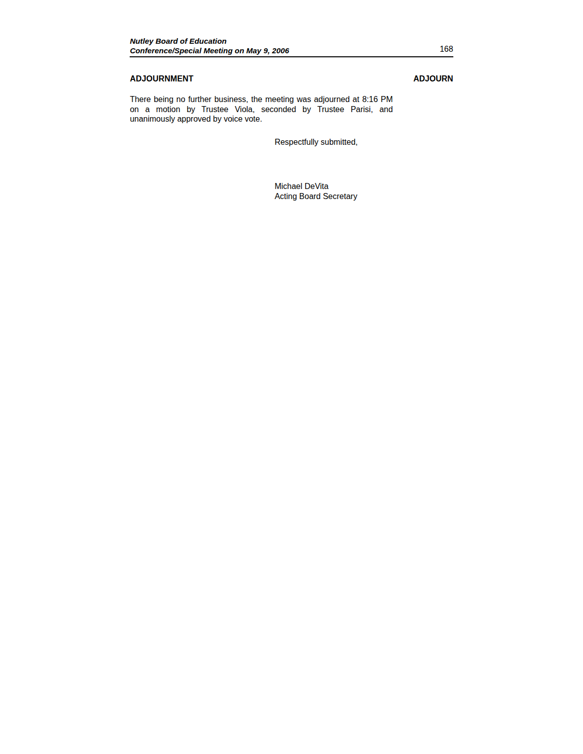Nutley Board of Education
Conference/Special Meeting on May 9, 2006
168
ADJOURNMENT
ADJOURN
There being no further business, the meeting was adjourned at 8:16 PM on a motion by Trustee Viola, seconded by Trustee Parisi, and unanimously approved by voice vote.
Respectfully submitted,
Michael DeVita
Acting Board Secretary